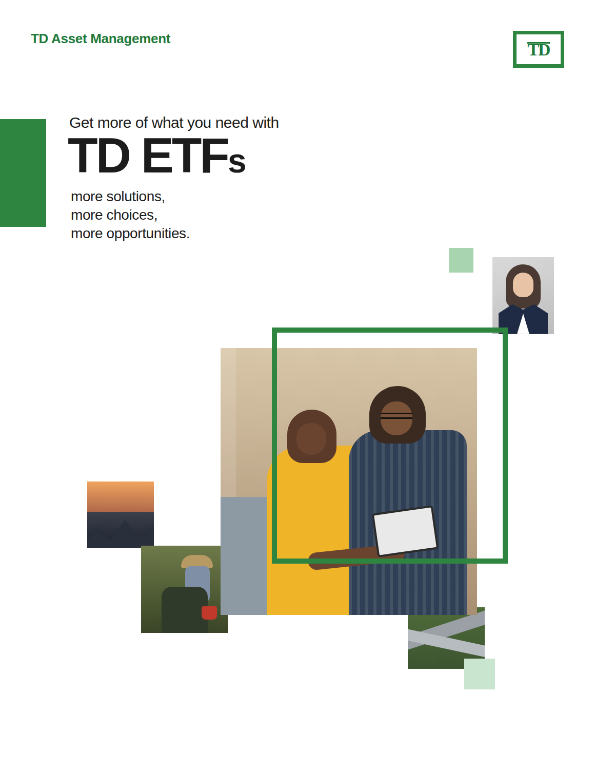TD Asset Management
TD
Get more of what you need with
TD ETFs
more solutions, more choices, more opportunities.